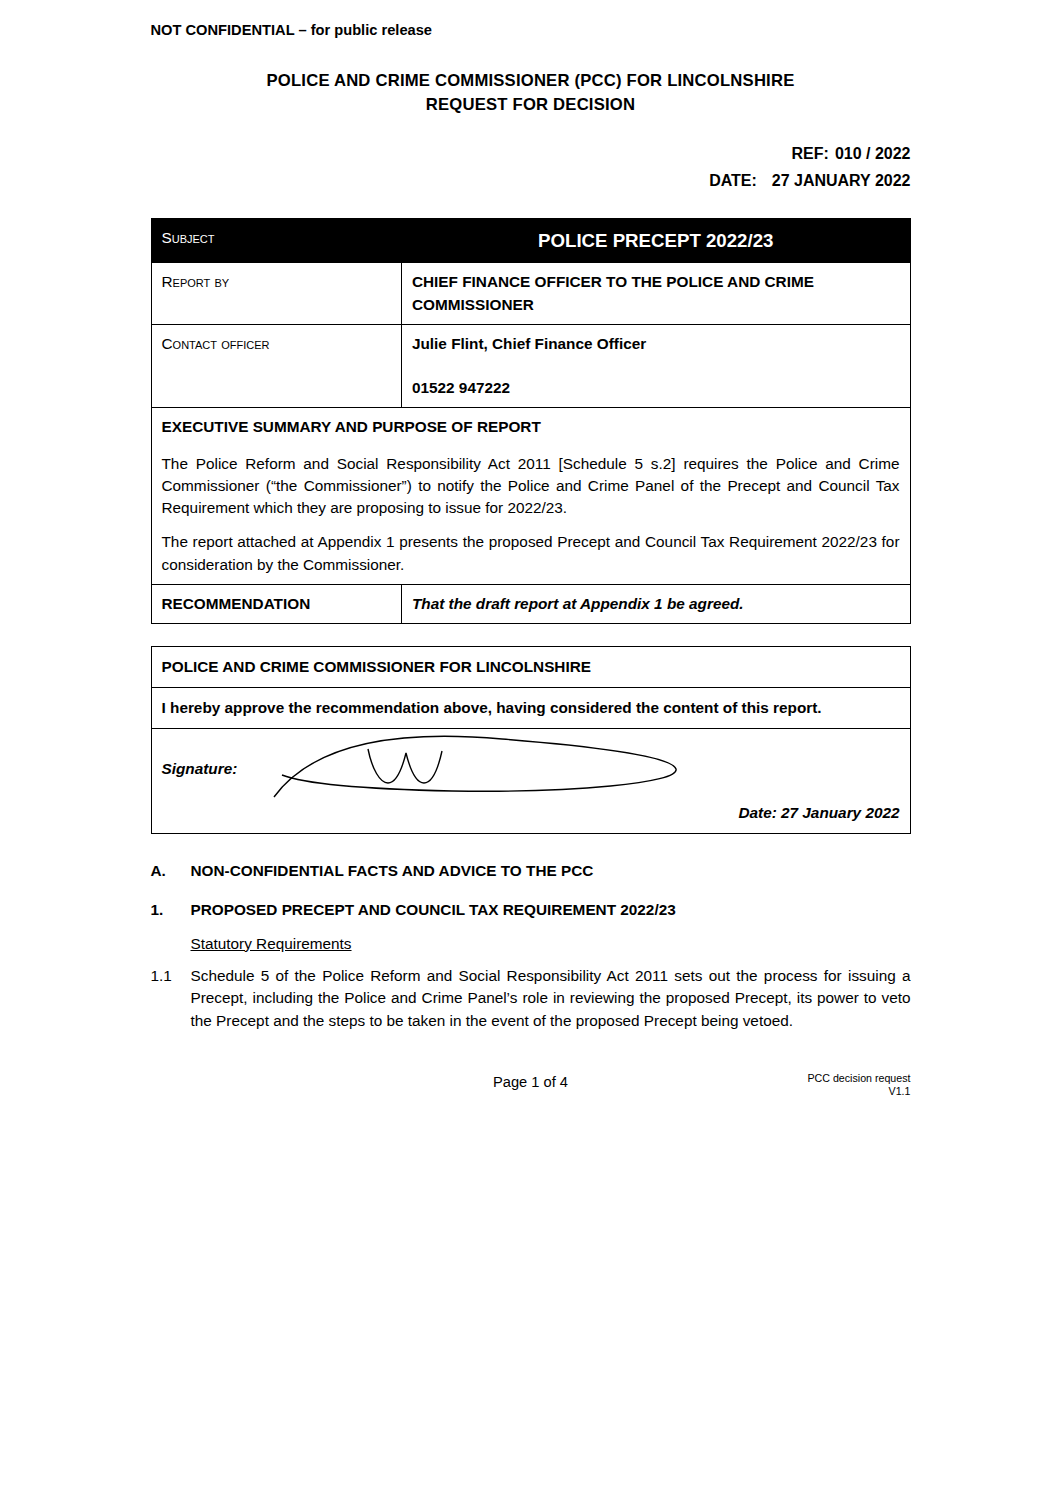NOT CONFIDENTIAL – for public release
POLICE AND CRIME COMMISSIONER (PCC) FOR LINCOLNSHIRE
REQUEST FOR DECISION
REF: 010 / 2022
DATE: 27 JANUARY 2022
| Subject | POLICE PRECEPT 2022/23 |
| Report by | CHIEF FINANCE OFFICER TO THE POLICE AND CRIME COMMISSIONER |
| Contact officer | Julie Flint, Chief Finance Officer 01522 947222 |
| EXECUTIVE SUMMARY AND PURPOSE OF REPORT The Police Reform and Social Responsibility Act 2011 [Schedule 5 s.2] requires the Police and Crime Commissioner (“the Commissioner”) to notify the Police and Crime Panel of the Precept and Council Tax Requirement which they are proposing to issue for 2022/23. The report attached at Appendix 1 presents the proposed Precept and Council Tax Requirement 2022/23 for consideration by the Commissioner. |
| RECOMMENDATION | That the draft report at Appendix 1 be agreed. |
| POLICE AND CRIME COMMISSIONER FOR LINCOLNSHIRE |
| I hereby approve the recommendation above, having considered the content of this report. |
| Date: 27 January 2022 Signature: |
A. NON-CONFIDENTIAL FACTS AND ADVICE TO THE PCC
1. PROPOSED PRECEPT AND COUNCIL TAX REQUIREMENT 2022/23
Statutory Requirements
1.1
Schedule 5 of the Police Reform and Social Responsibility Act 2011 sets out the process for issuing a Precept, including the Police and Crime Panel’s role in reviewing the proposed Precept, its power to veto the Precept and the steps to be taken in the event of the proposed Precept being vetoed.
Page 1 of 4
PCC decision request
V1.1